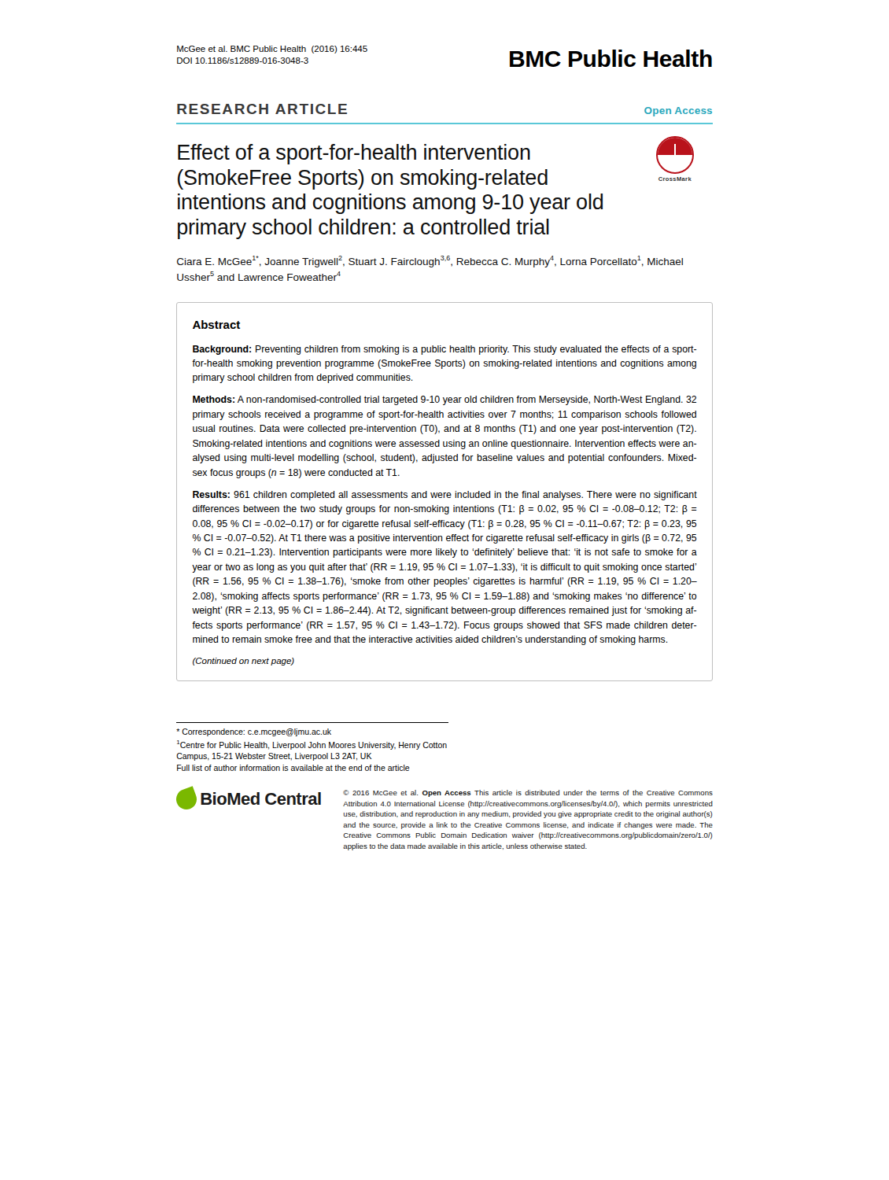McGee et al. BMC Public Health (2016) 16:445
DOI 10.1186/s12889-016-3048-3
BMC Public Health
RESEARCH ARTICLE
Open Access
CrossMark
Effect of a sport-for-health intervention (SmokeFree Sports) on smoking-related intentions and cognitions among 9-10 year old primary school children: a controlled trial
Ciara E. McGee1*, Joanne Trigwell2, Stuart J. Fairclough3,6, Rebecca C. Murphy4, Lorna Porcellato1, Michael Ussher5 and Lawrence Foweather4
Abstract
Background: Preventing children from smoking is a public health priority. This study evaluated the effects of a sport-for-health smoking prevention programme (SmokeFree Sports) on smoking-related intentions and cognitions among primary school children from deprived communities.
Methods: A non-randomised-controlled trial targeted 9-10 year old children from Merseyside, North-West England. 32 primary schools received a programme of sport-for-health activities over 7 months; 11 comparison schools followed usual routines. Data were collected pre-intervention (T0), and at 8 months (T1) and one year post-intervention (T2). Smoking-related intentions and cognitions were assessed using an online questionnaire. Intervention effects were analysed using multi-level modelling (school, student), adjusted for baseline values and potential confounders. Mixed-sex focus groups (n = 18) were conducted at T1.
Results: 961 children completed all assessments and were included in the final analyses. There were no significant differences between the two study groups for non-smoking intentions (T1: β = 0.02, 95 % CI = -0.08–0.12; T2: β = 0.08, 95 % CI = -0.02–0.17) or for cigarette refusal self-efficacy (T1: β = 0.28, 95 % CI = -0.11–0.67; T2: β = 0.23, 95 % CI = -0.07–0.52). At T1 there was a positive intervention effect for cigarette refusal self-efficacy in girls (β = 0.72, 95 % CI = 0.21–1.23). Intervention participants were more likely to ‘definitely’ believe that: ‘it is not safe to smoke for a year or two as long as you quit after that’ (RR = 1.19, 95 % CI = 1.07–1.33), ‘it is difficult to quit smoking once started’ (RR = 1.56, 95 % CI = 1.38–1.76), ‘smoke from other peoples’ cigarettes is harmful’ (RR = 1.19, 95 % CI = 1.20–2.08), ‘smoking affects sports performance’ (RR = 1.73, 95 % CI = 1.59–1.88) and ‘smoking makes ‘no difference’ to weight’ (RR = 2.13, 95 % CI = 1.86–2.44). At T2, significant between-group differences remained just for ‘smoking affects sports performance’ (RR = 1.57, 95 % CI = 1.43–1.72). Focus groups showed that SFS made children determined to remain smoke free and that the interactive activities aided children’s understanding of smoking harms.
(Continued on next page)
* Correspondence: c.e.mcgee@ljmu.ac.uk
1Centre for Public Health, Liverpool John Moores University, Henry Cotton Campus, 15-21 Webster Street, Liverpool L3 2AT, UK
Full list of author information is available at the end of the article
Bio Med Central
© 2016 McGee et al. Open Access This article is distributed under the terms of the Creative Commons Attribution 4.0 International License (http://creativecommons.org/licenses/by/4.0/), which permits unrestricted use, distribution, and reproduction in any medium, provided you give appropriate credit to the original author(s) and the source, provide a link to the Creative Commons license, and indicate if changes were made. The Creative Commons Public Domain Dedication waiver (http://creativecommons.org/publicdomain/zero/1.0/) applies to the data made available in this article, unless otherwise stated.